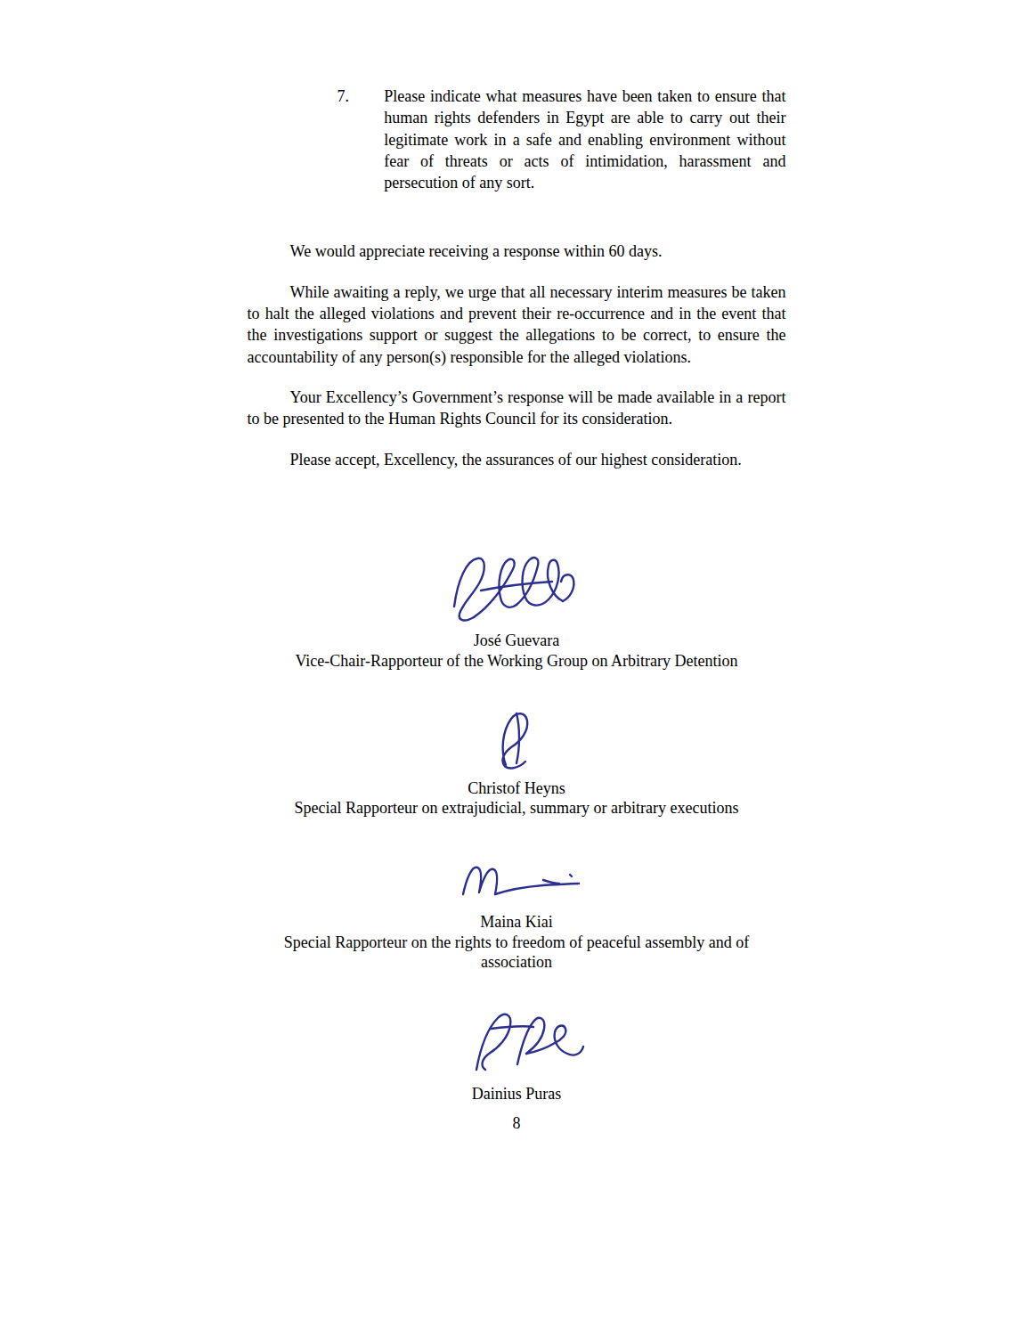7. Please indicate what measures have been taken to ensure that human rights defenders in Egypt are able to carry out their legitimate work in a safe and enabling environment without fear of threats or acts of intimidation, harassment and persecution of any sort.
We would appreciate receiving a response within 60 days.
While awaiting a reply, we urge that all necessary interim measures be taken to halt the alleged violations and prevent their re-occurrence and in the event that the investigations support or suggest the allegations to be correct, to ensure the accountability of any person(s) responsible for the alleged violations.
Your Excellency’s Government’s response will be made available in a report to be presented to the Human Rights Council for its consideration.
Please accept, Excellency, the assurances of our highest consideration.
José Guevara
Vice-Chair-Rapporteur of the Working Group on Arbitrary Detention
Christof Heyns
Special Rapporteur on extrajudicial, summary or arbitrary executions
Maina Kiai
Special Rapporteur on the rights to freedom of peaceful assembly and of association
Dainius Puras
8